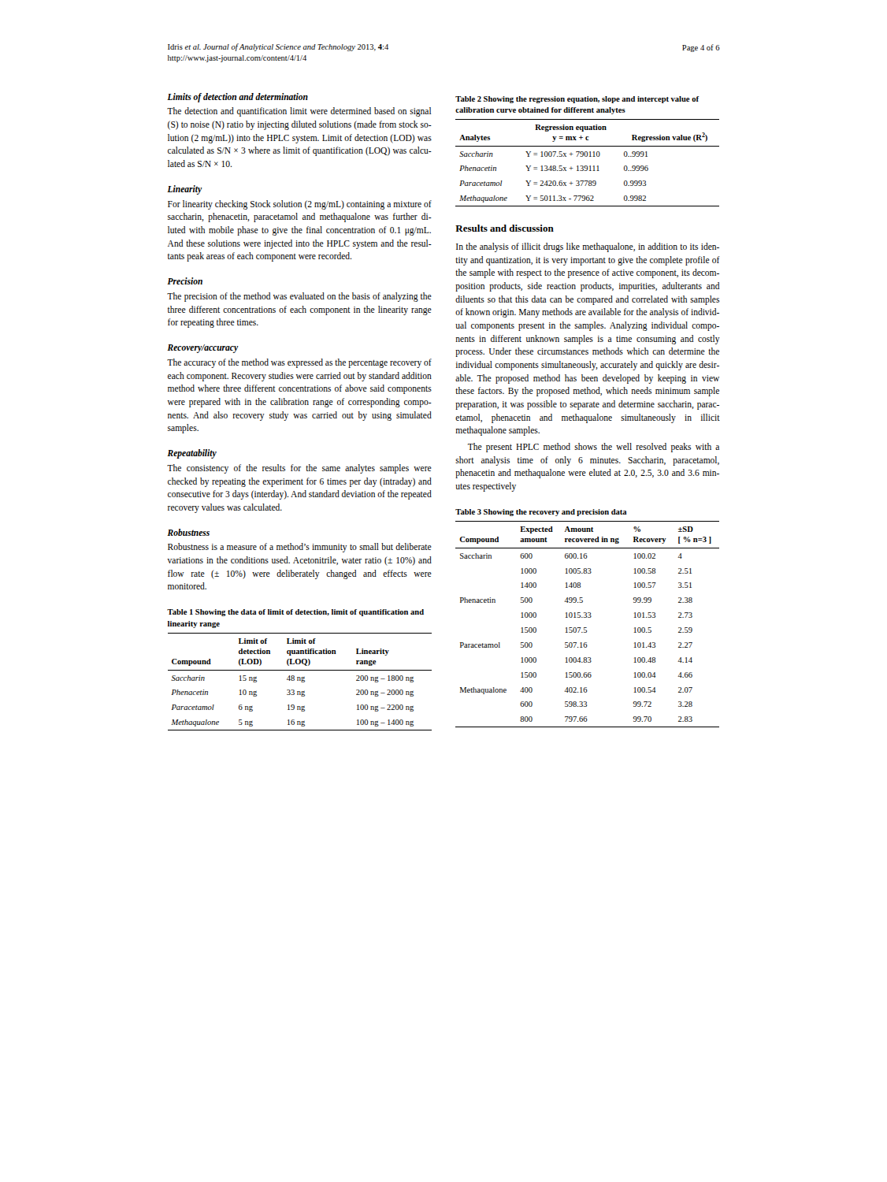Idris et al. Journal of Analytical Science and Technology 2013, 4:4
http://www.jast-journal.com/content/4/1/4
Page 4 of 6
Limits of detection and determination
The detection and quantification limit were determined based on signal (S) to noise (N) ratio by injecting diluted solutions (made from stock solution (2 mg/mL)) into the HPLC system. Limit of detection (LOD) was calculated as S/N × 3 where as limit of quantification (LOQ) was calculated as S/N × 10.
Linearity
For linearity checking Stock solution (2 mg/mL) containing a mixture of saccharin, phenacetin, paracetamol and methaqualone was further diluted with mobile phase to give the final concentration of 0.1 μg/mL. And these solutions were injected into the HPLC system and the resultants peak areas of each component were recorded.
Precision
The precision of the method was evaluated on the basis of analyzing the three different concentrations of each component in the linearity range for repeating three times.
Recovery/accuracy
The accuracy of the method was expressed as the percentage recovery of each component. Recovery studies were carried out by standard addition method where three different concentrations of above said components were prepared with in the calibration range of corresponding components. And also recovery study was carried out by using simulated samples.
Repeatability
The consistency of the results for the same analytes samples were checked by repeating the experiment for 6 times per day (intraday) and consecutive for 3 days (interday). And standard deviation of the repeated recovery values was calculated.
Robustness
Robustness is a measure of a method’s immunity to small but deliberate variations in the conditions used. Acetonitrile, water ratio (± 10%) and flow rate (± 10%) were deliberately changed and effects were monitored.
Table 1 Showing the data of limit of detection, limit of quantification and linearity range
| Compound | Limit of detection (LOD) | Limit of quantification (LOQ) | Linearity range |
| --- | --- | --- | --- |
| Saccharin | 15 ng | 48 ng | 200 ng – 1800 ng |
| Phenacetin | 10 ng | 33 ng | 200 ng – 2000 ng |
| Paracetamol | 6 ng | 19 ng | 100 ng – 2200 ng |
| Methaqualone | 5 ng | 16 ng | 100 ng – 1400 ng |
Table 2 Showing the regression equation, slope and intercept value of calibration curve obtained for different analytes
| Analytes | Regression equation y = mx + c | Regression value (R 2 ) |
| --- | --- | --- |
| Saccharin | Y = 1007.5x + 790110 | 0..9991 |
| Phenacetin | Y = 1348.5x + 139111 | 0..9996 |
| Paracetamol | Y = 2420.6x + 37789 | 0.9993 |
| Methaqualone | Y = 5011.3x - 77962 | 0.9982 |
Results and discussion
In the analysis of illicit drugs like methaqualone, in addition to its identity and quantization, it is very important to give the complete profile of the sample with respect to the presence of active component, its decomposition products, side reaction products, impurities, adulterants and diluents so that this data can be compared and correlated with samples of known origin. Many methods are available for the analysis of individual components present in the samples. Analyzing individual components in different unknown samples is a time consuming and costly process. Under these circumstances methods which can determine the individual components simultaneously, accurately and quickly are desirable. The proposed method has been developed by keeping in view these factors. By the proposed method, which needs minimum sample preparation, it was possible to separate and determine saccharin, paracetamol, phenacetin and methaqualone simultaneously in illicit methaqualone samples.
The present HPLC method shows the well resolved peaks with a short analysis time of only 6 minutes. Saccharin, paracetamol, phenacetin and methaqualone were eluted at 2.0, 2.5, 3.0 and 3.6 minutes respectively
Table 3 Showing the recovery and precision data
| Compound | Expected amount | Amount recovered in ng | % Recovery | ±SD [ % n=3 ] |
| --- | --- | --- | --- | --- |
| Saccharin | 600 | 600.16 | 100.02 | 4 |
| | 1000 | 1005.83 | 100.58 | 2.51 |
| | 1400 | 1408 | 100.57 | 3.51 |
| Phenacetin | 500 | 499.5 | 99.99 | 2.38 |
| | 1000 | 1015.33 | 101.53 | 2.73 |
| | 1500 | 1507.5 | 100.5 | 2.59 |
| Paracetamol | 500 | 507.16 | 101.43 | 2.27 |
| | 1000 | 1004.83 | 100.48 | 4.14 |
| | 1500 | 1500.66 | 100.04 | 4.66 |
| Methaqualone | 400 | 402.16 | 100.54 | 2.07 |
| | 600 | 598.33 | 99.72 | 3.28 |
| | 800 | 797.66 | 99.70 | 2.83 |